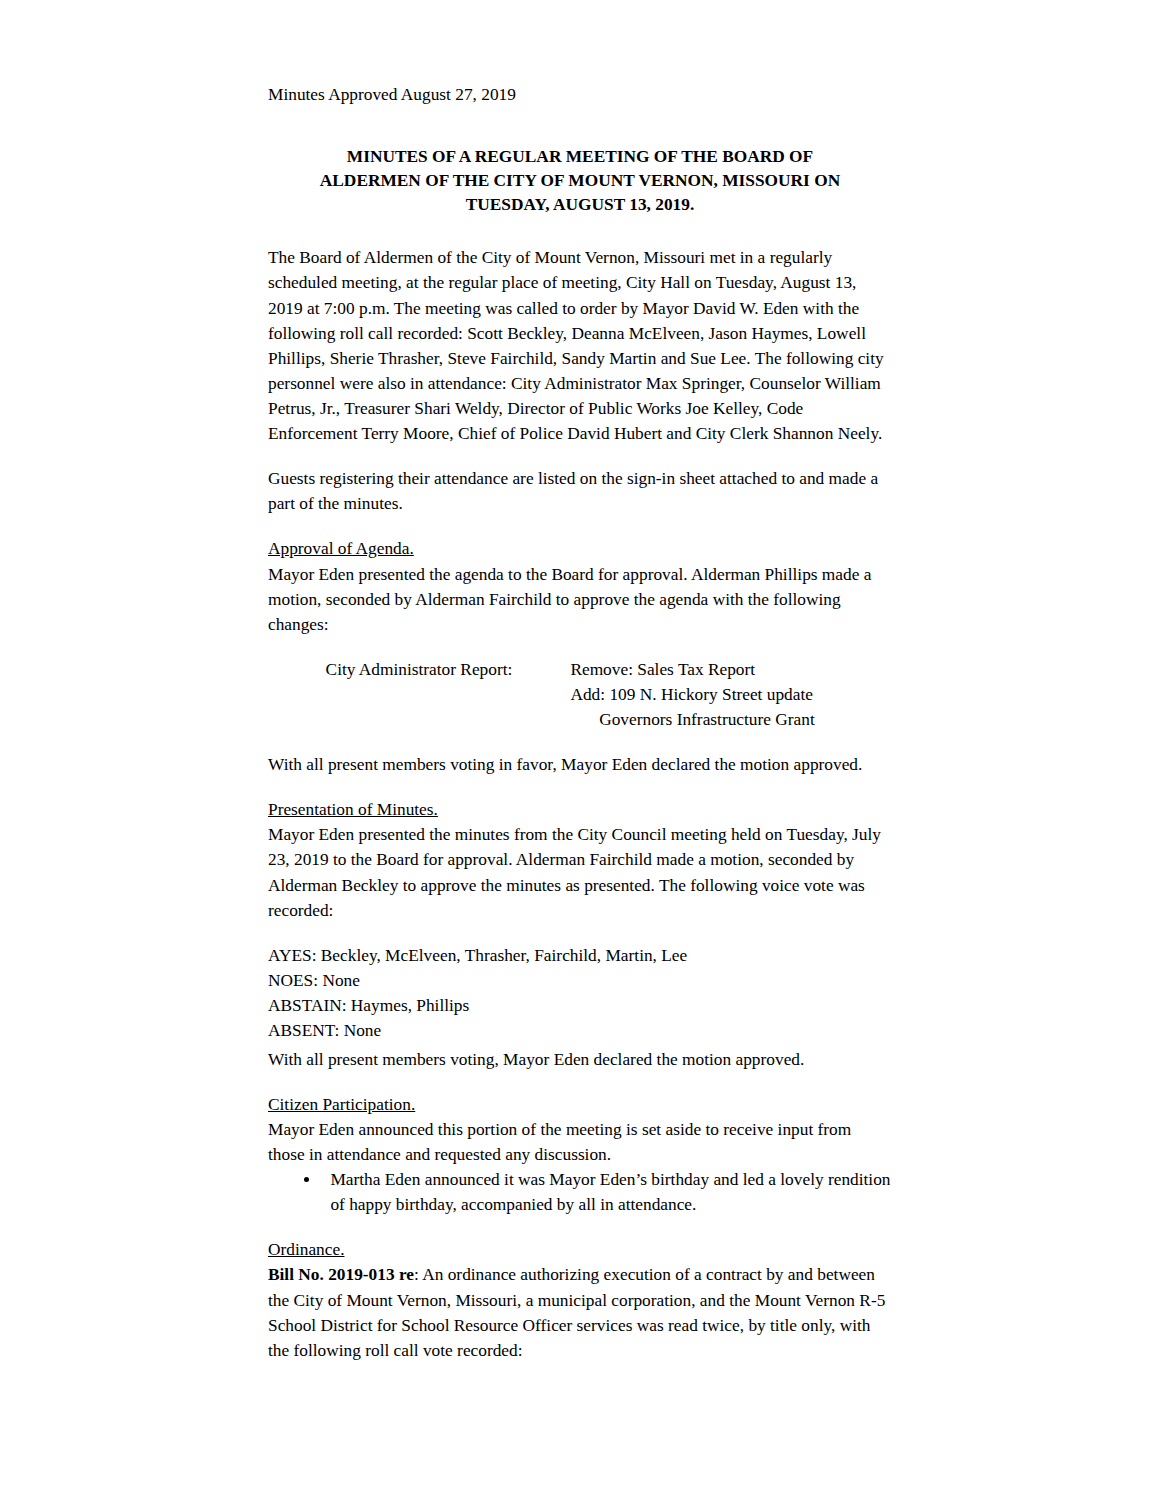Minutes Approved August 27, 2019
MINUTES OF A REGULAR MEETING OF THE BOARD OF ALDERMEN OF THE CITY OF MOUNT VERNON, MISSOURI ON TUESDAY, AUGUST 13, 2019.
The Board of Aldermen of the City of Mount Vernon, Missouri met in a regularly scheduled meeting, at the regular place of meeting, City Hall on Tuesday, August 13, 2019 at 7:00 p.m. The meeting was called to order by Mayor David W. Eden with the following roll call recorded: Scott Beckley, Deanna McElveen, Jason Haymes, Lowell Phillips, Sherie Thrasher, Steve Fairchild, Sandy Martin and Sue Lee. The following city personnel were also in attendance: City Administrator Max Springer, Counselor William Petrus, Jr., Treasurer Shari Weldy, Director of Public Works Joe Kelley, Code Enforcement Terry Moore, Chief of Police David Hubert and City Clerk Shannon Neely.
Guests registering their attendance are listed on the sign-in sheet attached to and made a part of the minutes.
Approval of Agenda.
Mayor Eden presented the agenda to the Board for approval. Alderman Phillips made a motion, seconded by Alderman Fairchild to approve the agenda with the following changes:
City Administrator Report:
Remove: Sales Tax Report
Add: 109 N. Hickory Street update
Governors Infrastructure Grant
With all present members voting in favor, Mayor Eden declared the motion approved.
Presentation of Minutes.
Mayor Eden presented the minutes from the City Council meeting held on Tuesday, July 23, 2019 to the Board for approval. Alderman Fairchild made a motion, seconded by Alderman Beckley to approve the minutes as presented. The following voice vote was recorded:
AYES: Beckley, McElveen, Thrasher, Fairchild, Martin, Lee
NOES: None
ABSTAIN: Haymes, Phillips
ABSENT: None
With all present members voting, Mayor Eden declared the motion approved.
Citizen Participation.
Mayor Eden announced this portion of the meeting is set aside to receive input from those in attendance and requested any discussion.
Martha Eden announced it was Mayor Eden’s birthday and led a lovely rendition of happy birthday, accompanied by all in attendance.
Ordinance.
Bill No. 2019-013 re: An ordinance authorizing execution of a contract by and between the City of Mount Vernon, Missouri, a municipal corporation, and the Mount Vernon R-5 School District for School Resource Officer services was read twice, by title only, with the following roll call vote recorded: